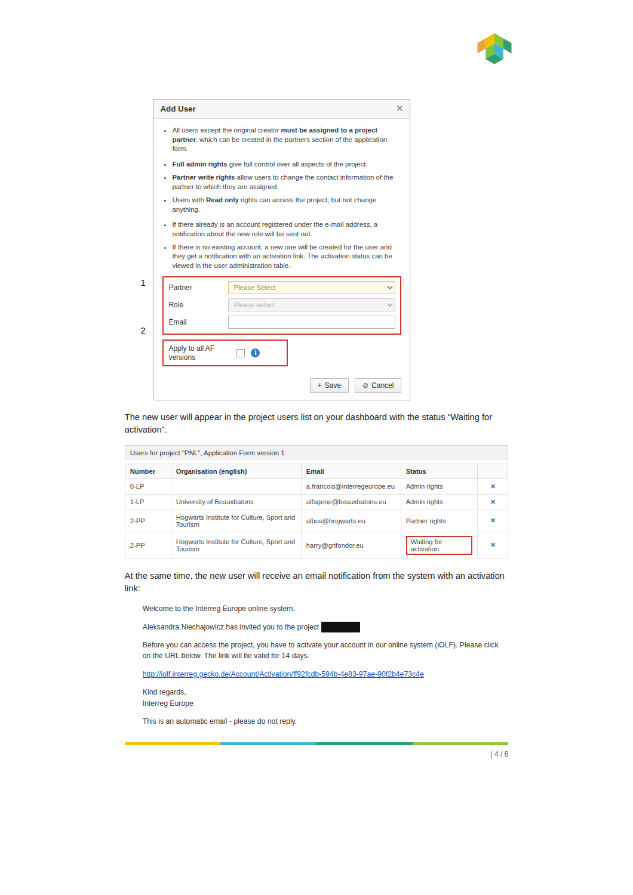1
2
Add User ✕
All users except the original creator must be assigned to a project partner, which can be created in the partners section of the application form.
Full admin rights give full control over all aspects of the project.
Partner write rights allow users to change the contact information of the partner to which they are assigned.
Users with Read only rights can access the project, but not change anything.
If there already is an account registered under the e-mail address, a notification about the new role will be sent out.
If there is no existing account, a new one will be created for the user and they get a notification with an activation link. The activation status can be viewed in the user administration table.
Partner
Please Select
Role
Please select
Email
Apply to all AF versions
i
+ Save ⊘ Cancel
The new user will appear in the project users list on your dashboard with the status “Waiting for activation”.
Users for project "PNL", Application Form version 1
| Number | Organisation (english) | Email | Status | |
| --- | --- | --- | --- | --- |
| 0-LP | | a.francois@interregeurope.eu | Admin rights | ✕ |
| 1-LP | University of Beauxbatons | alfagene@beauxbatons.eu | Admin rights | ✕ |
| 2-PP | Hogwarts Institute for Culture, Sport and Tourism | albus@hogwarts.eu | Partner rights | ✕ |
| 2-PP | Hogwarts Institute for Culture, Sport and Tourism | harry@grifondor.eu | Waiting for activation | ✕ |
At the same time, the new user will receive an email notification from the system with an activation link:
Welcome to the Interreg Europe online system,
Aleksandra Niechajowicz has invited you to the project PNL-REG
Before you can access the project, you have to activate your account in our online system (iOLF). Please click on the URL below. The link will be valid for 14 days.
http://iolf.interreg.gecko.de/Account/Activation/ff92fcdb-594b-4e83-97ae-90f2b4e73c4e
Kind regards,
Interreg Europe
This is an automatic email - please do not reply.
| 4 / 6